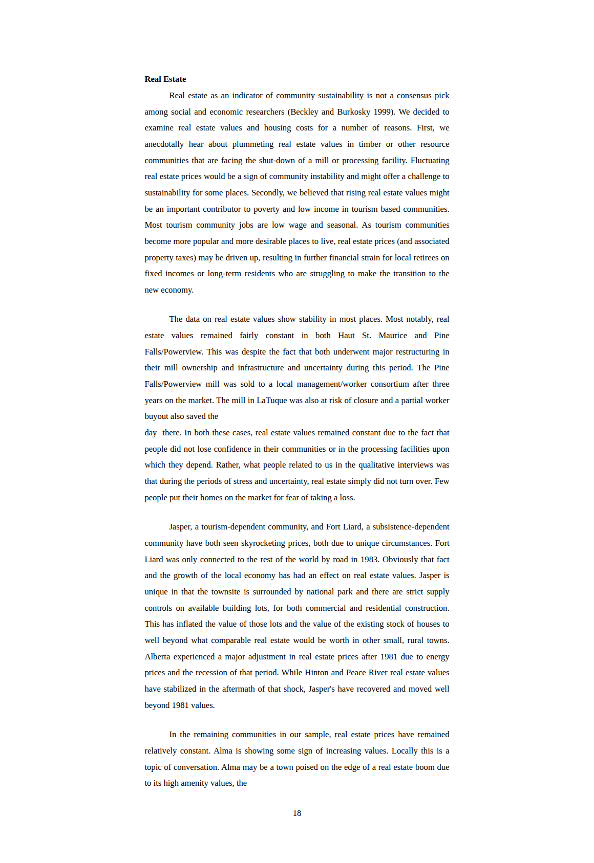Real Estate
Real estate as an indicator of community sustainability is not a consensus pick among social and economic researchers (Beckley and Burkosky 1999). We decided to examine real estate values and housing costs for a number of reasons. First, we anecdotally hear about plummeting real estate values in timber or other resource communities that are facing the shut-down of a mill or processing facility. Fluctuating real estate prices would be a sign of community instability and might offer a challenge to sustainability for some places. Secondly, we believed that rising real estate values might be an important contributor to poverty and low income in tourism based communities. Most tourism community jobs are low wage and seasonal. As tourism communities become more popular and more desirable places to live, real estate prices (and associated property taxes) may be driven up, resulting in further financial strain for local retirees on fixed incomes or long-term residents who are struggling to make the transition to the new economy.
The data on real estate values show stability in most places. Most notably, real estate values remained fairly constant in both Haut St. Maurice and Pine Falls/Powerview. This was despite the fact that both underwent major restructuring in their mill ownership and infrastructure and uncertainty during this period. The Pine Falls/Powerview mill was sold to a local management/worker consortium after three years on the market. The mill in LaTuque was also at risk of closure and a partial worker buyout also saved the
day there. In both these cases, real estate values remained constant due to the fact that people did not lose confidence in their communities or in the processing facilities upon which they depend. Rather, what people related to us in the qualitative interviews was that during the periods of stress and uncertainty, real estate simply did not turn over. Few people put their homes on the market for fear of taking a loss.
Jasper, a tourism-dependent community, and Fort Liard, a subsistence-dependent community have both seen skyrocketing prices, both due to unique circumstances. Fort Liard was only connected to the rest of the world by road in 1983. Obviously that fact and the growth of the local economy has had an effect on real estate values. Jasper is unique in that the townsite is surrounded by national park and there are strict supply controls on available building lots, for both commercial and residential construction. This has inflated the value of those lots and the value of the existing stock of houses to well beyond what comparable real estate would be worth in other small, rural towns. Alberta experienced a major adjustment in real estate prices after 1981 due to energy prices and the recession of that period. While Hinton and Peace River real estate values have stabilized in the aftermath of that shock, Jasper's have recovered and moved well beyond 1981 values.
In the remaining communities in our sample, real estate prices have remained relatively constant. Alma is showing some sign of increasing values. Locally this is a topic of conversation. Alma may be a town poised on the edge of a real estate boom due to its high amenity values, the
18